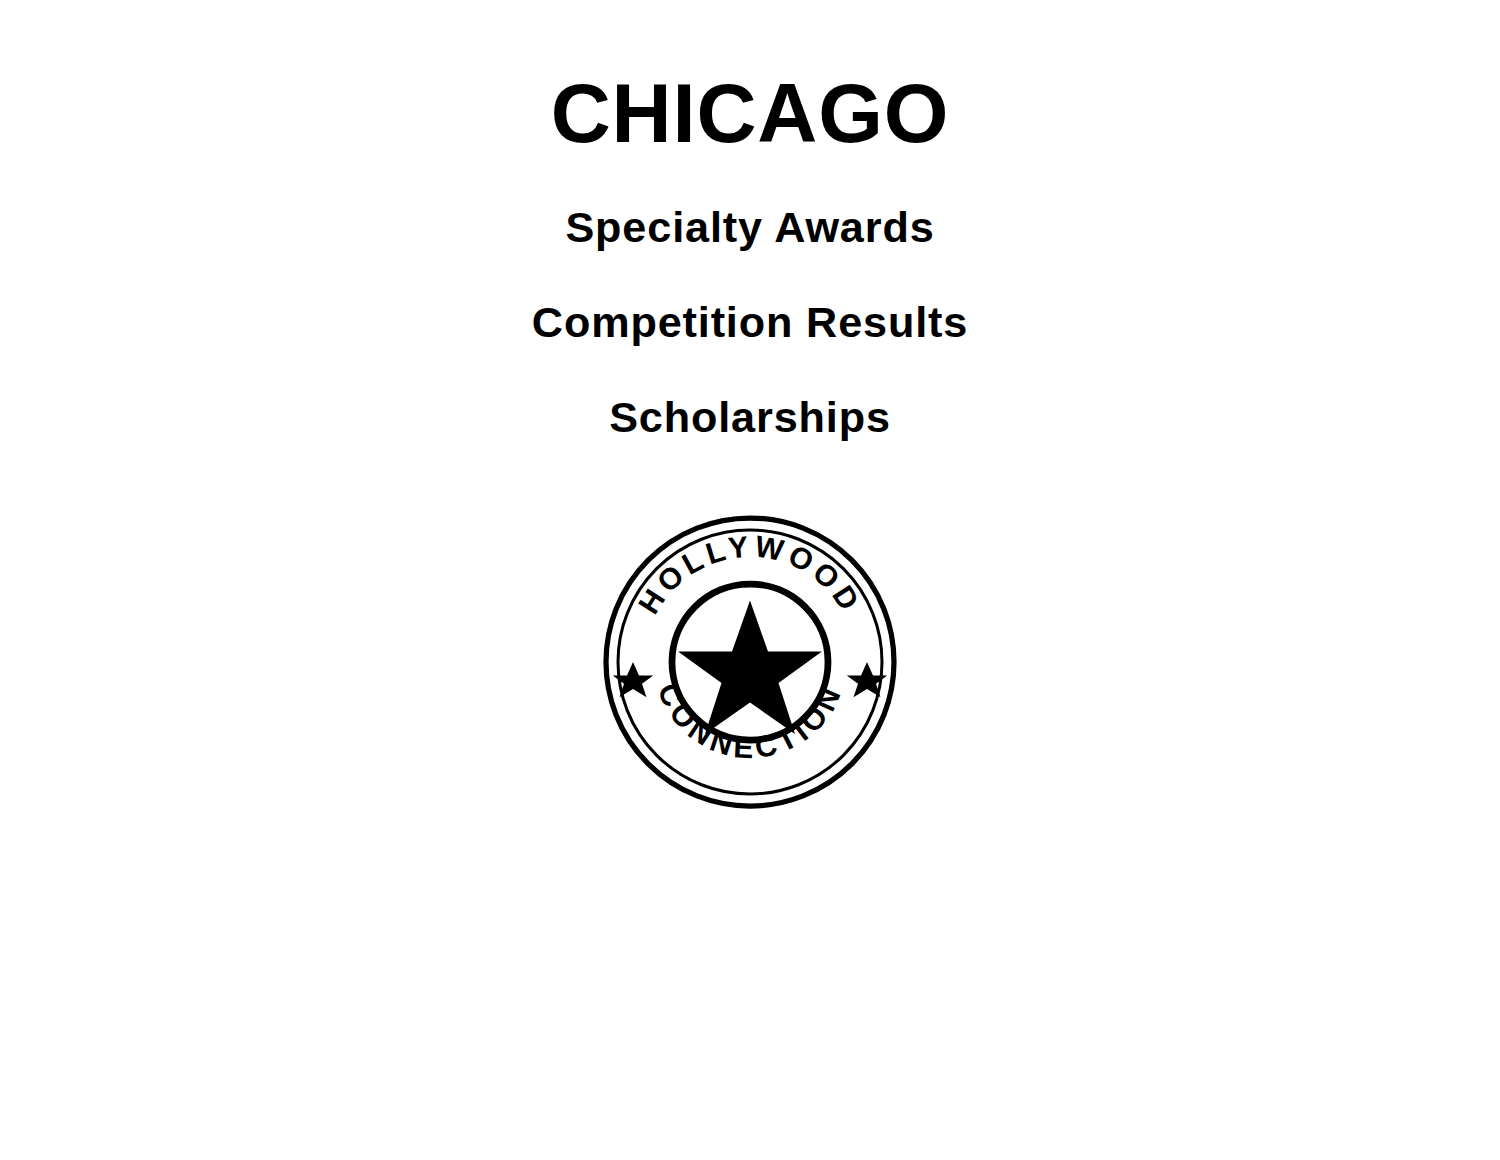CHICAGO
Specialty Awards
Competition Results
Scholarships
HOLLYWOOD CONNECTION